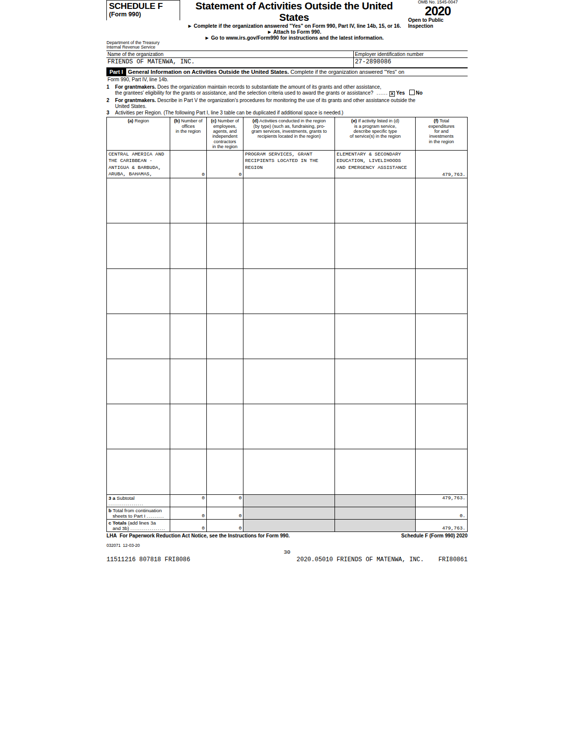SCHEDULE F
(Form 990)
Statement of Activities Outside the United States
► Complete if the organization answered "Yes" on Form 990, Part IV, line 14b, 15, or 16.
► Attach to Form 990.
► Go to www.irs.gov/Form990 for instructions and the latest information.
OMB No. 1545-0047
2020
Open to Public
Inspection
Department of the Treasury
Internal Revenue Service
Name of the organization
Employer identification number
FRIENDS OF MATENWA, INC.
27-2898086
Part I
General Information on Activities Outside the United States. Complete if the organization answered "Yes" on
Form 990, Part IV, line 14b.
1
For grantmakers. Does the organization maintain records to substantiate the amount of its grants and other assistance,
the grantees' eligibility for the grants or assistance, and the selection criteria used to award the grants or assistance? ...... Yes No
2
For grantmakers. Describe in Part V the organization's procedures for monitoring the use of its grants and other assistance outside the
United States.
3
Activities per Region. (The following Part I, line 3 table can be duplicated if additional space is needed.)
| (a) Region | (b) Number of offices in the region | (c) Number of employees, agents, and independent contractors in the region | (d) Activities conducted in the region (by type) (such as, fundraising, pro- gram services, investments, grants to recipients located in the region) | (e) If activity listed in (d) is a program service, describe specific type of service(s) in the region | (f) Total expenditures for and investments in the region |
| --- | --- | --- | --- | --- | --- |
| CENTRAL AMERICA AND THE CARIBBEAN - ANTIGUA & BARBUDA, ARUBA, BAHAMAS, | 0 | 0 | PROGRAM SERVICES, GRANT RECIPIENTS LOCATED IN THE REGION | ELEMENTARY & SECONDARY EDUCATION, LIVELIHOODS AND EMERGENCY ASSISTANCE | 479,763. |
| 3 a Subtotal .................. | 0 | 0 | | | 479,763. |
| b Total from continuation sheets to Part I ......... | 0 | 0 | | | 0. |
| c Totals (add lines 3a and 3b) .................. | 0 | 0 | | | 479,763. |
LHA For Paperwork Reduction Act Notice, see the Instructions for Form 990.
Schedule F (Form 990) 2020
032071 12-03-20
30
11511216 807818 FRI8086 2020.05010 FRIENDS OF MATENWA, INC. FRI80861